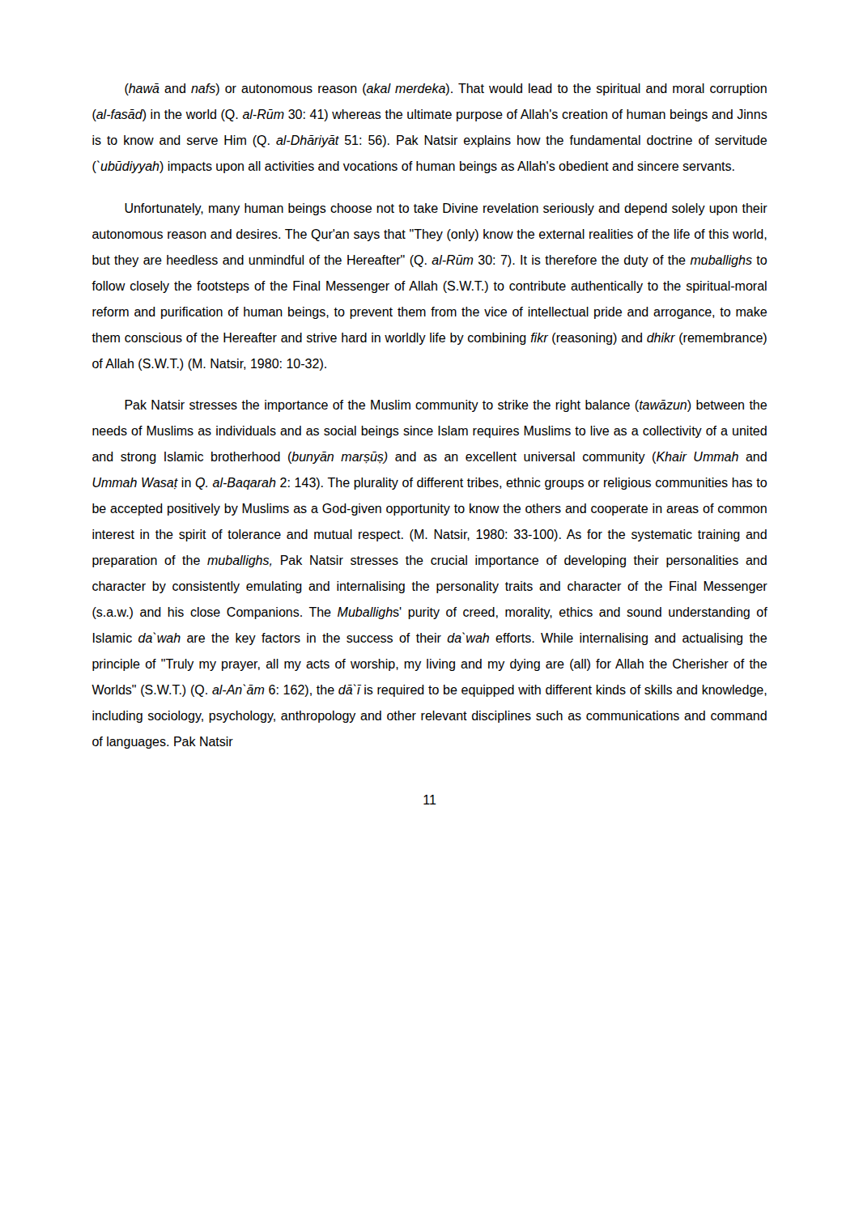(hawā and nafs) or autonomous reason (akal merdeka). That would lead to the spiritual and moral corruption (al-fasād) in the world (Q. al-Rūm 30: 41) whereas the ultimate purpose of Allah's creation of human beings and Jinns is to know and serve Him (Q. al-Dhāriyāt 51: 56). Pak Natsir explains how the fundamental doctrine of servitude (`ubūdiyyah) impacts upon all activities and vocations of human beings as Allah's obedient and sincere servants.
Unfortunately, many human beings choose not to take Divine revelation seriously and depend solely upon their autonomous reason and desires. The Qur'an says that "They (only) know the external realities of the life of this world, but they are heedless and unmindful of the Hereafter" (Q. al-Rūm 30: 7). It is therefore the duty of the muballighs to follow closely the footsteps of the Final Messenger of Allah (S.W.T.) to contribute authentically to the spiritual-moral reform and purification of human beings, to prevent them from the vice of intellectual pride and arrogance, to make them conscious of the Hereafter and strive hard in worldly life by combining fikr (reasoning) and dhikr (remembrance) of Allah (S.W.T.) (M. Natsir, 1980: 10-32).
Pak Natsir stresses the importance of the Muslim community to strike the right balance (tawāzun) between the needs of Muslims as individuals and as social beings since Islam requires Muslims to live as a collectivity of a united and strong Islamic brotherhood (bunyān marṣūṣ) and as an excellent universal community (Khair Ummah and Ummah Wasaṭ in Q. al-Baqarah 2: 143). The plurality of different tribes, ethnic groups or religious communities has to be accepted positively by Muslims as a God-given opportunity to know the others and cooperate in areas of common interest in the spirit of tolerance and mutual respect. (M. Natsir, 1980: 33-100). As for the systematic training and preparation of the muballighs, Pak Natsir stresses the crucial importance of developing their personalities and character by consistently emulating and internalising the personality traits and character of the Final Messenger (s.a.w.) and his close Companions. The Muballighs' purity of creed, morality, ethics and sound understanding of Islamic da`wah are the key factors in the success of their da`wah efforts. While internalising and actualising the principle of "Truly my prayer, all my acts of worship, my living and my dying are (all) for Allah the Cherisher of the Worlds" (S.W.T.) (Q. al-An`ām 6: 162), the dā`ī is required to be equipped with different kinds of skills and knowledge, including sociology, psychology, anthropology and other relevant disciplines such as communications and command of languages. Pak Natsir
11